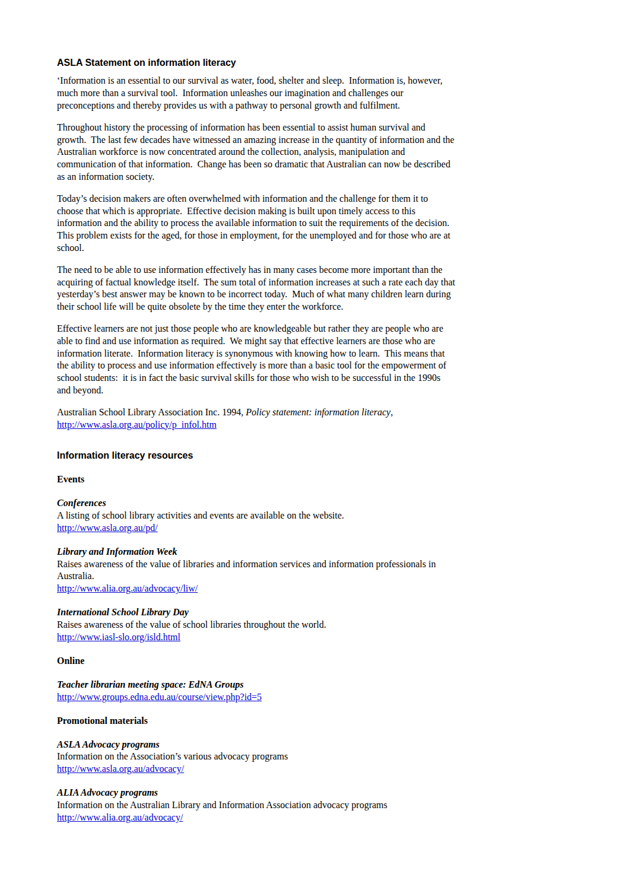ASLA Statement on information literacy
‘Information is an essential to our survival as water, food, shelter and sleep. Information is, however, much more than a survival tool. Information unleashes our imagination and challenges our preconceptions and thereby provides us with a pathway to personal growth and fulfilment.
Throughout history the processing of information has been essential to assist human survival and growth. The last few decades have witnessed an amazing increase in the quantity of information and the Australian workforce is now concentrated around the collection, analysis, manipulation and communication of that information. Change has been so dramatic that Australian can now be described as an information society.
Today’s decision makers are often overwhelmed with information and the challenge for them it to choose that which is appropriate. Effective decision making is built upon timely access to this information and the ability to process the available information to suit the requirements of the decision. This problem exists for the aged, for those in employment, for the unemployed and for those who are at school.
The need to be able to use information effectively has in many cases become more important than the acquiring of factual knowledge itself. The sum total of information increases at such a rate each day that yesterday’s best answer may be known to be incorrect today. Much of what many children learn during their school life will be quite obsolete by the time they enter the workforce.
Effective learners are not just those people who are knowledgeable but rather they are people who are able to find and use information as required. We might say that effective learners are those who are information literate. Information literacy is synonymous with knowing how to learn. This means that the ability to process and use information effectively is more than a basic tool for the empowerment of school students: it is in fact the basic survival skills for those who wish to be successful in the 1990s and beyond.
Australian School Library Association Inc. 1994, Policy statement: information literacy,
http://www.asla.org.au/policy/p_infol.htm
Information literacy resources
Events
Conferences
A listing of school library activities and events are available on the website.
http://www.asla.org.au/pd/
Library and Information Week
Raises awareness of the value of libraries and information services and information professionals in Australia.
http://www.alia.org.au/advocacy/liw/
International School Library Day
Raises awareness of the value of school libraries throughout the world.
http://www.iasl-slo.org/isld.html
Online
Teacher librarian meeting space: EdNA Groups
http://www.groups.edna.edu.au/course/view.php?id=5
Promotional materials
ASLA Advocacy programs
Information on the Association’s various advocacy programs
http://www.asla.org.au/advocacy/
ALIA Advocacy programs
Information on the Australian Library and Information Association advocacy programs
http://www.alia.org.au/advocacy/